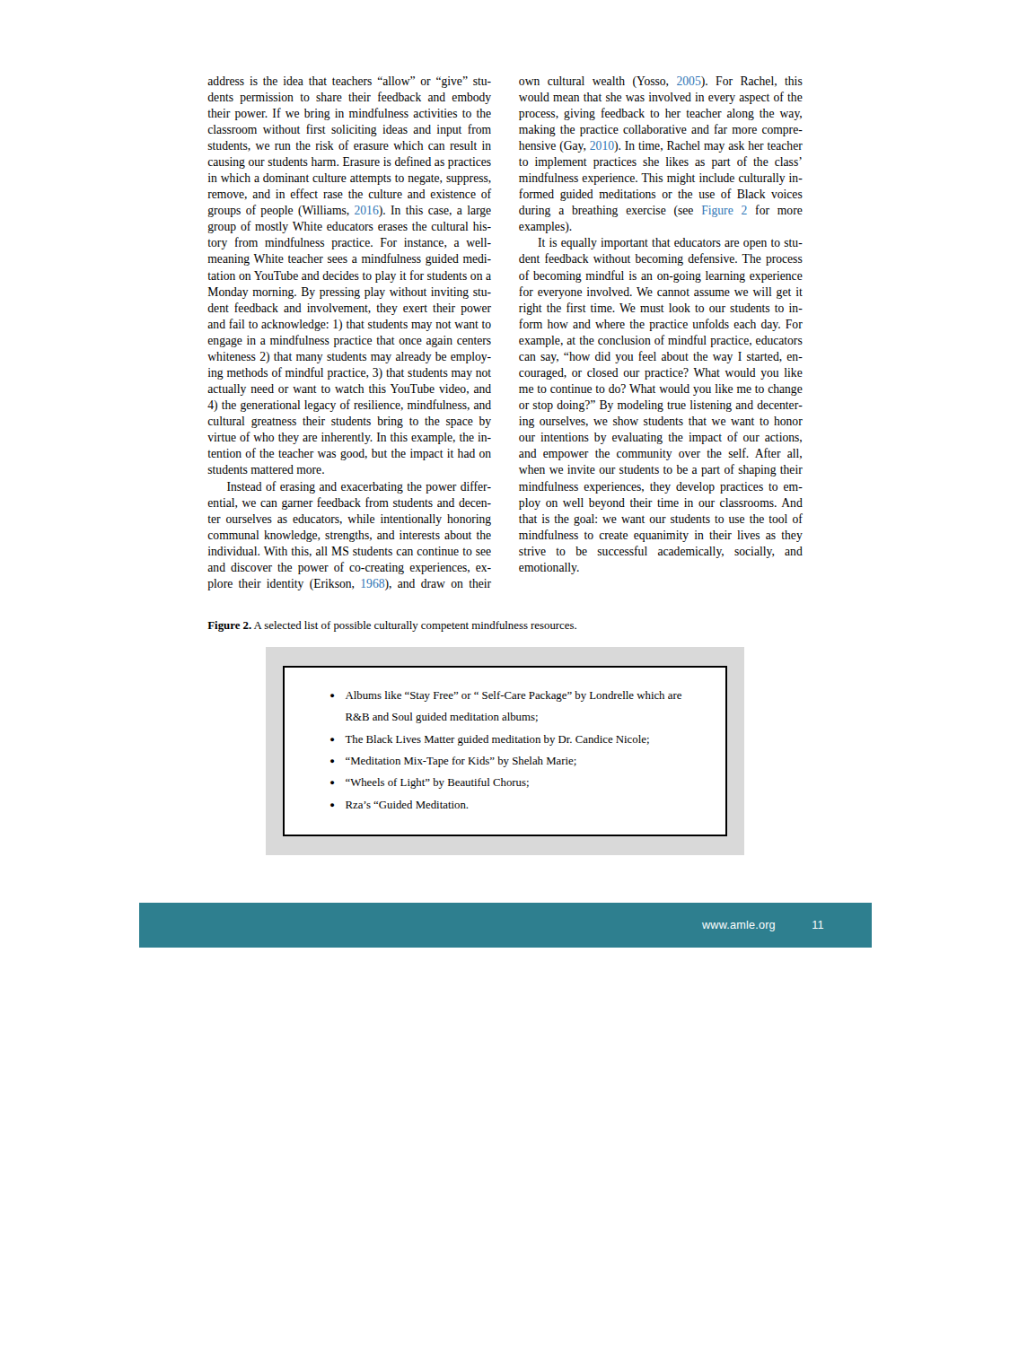address is the idea that teachers “allow” or “give” students permission to share their feedback and embody their power. If we bring in mindfulness activities to the classroom without first soliciting ideas and input from students, we run the risk of erasure which can result in causing our students harm. Erasure is defined as practices in which a dominant culture attempts to negate, suppress, remove, and in effect rase the culture and existence of groups of people (Williams, 2016). In this case, a large group of mostly White educators erases the cultural history from mindfulness practice. For instance, a well-meaning White teacher sees a mindfulness guided meditation on YouTube and decides to play it for students on a Monday morning. By pressing play without inviting student feedback and involvement, they exert their power and fail to acknowledge: 1) that students may not want to engage in a mindfulness practice that once again centers whiteness 2) that many students may already be employing methods of mindful practice, 3) that students may not actually need or want to watch this YouTube video, and 4) the generational legacy of resilience, mindfulness, and cultural greatness their students bring to the space by virtue of who they are inherently. In this example, the intention of the teacher was good, but the impact it had on students mattered more.
Instead of erasing and exacerbating the power differential, we can garner feedback from students and decenter ourselves as educators, while intentionally honoring communal knowledge, strengths, and interests about the individual. With this, all MS students can continue to see and discover the power of co-creating experiences, explore their identity (Erikson, 1968), and draw on their own cultural wealth (Yosso, 2005). For Rachel, this would mean that she was involved in every aspect of the process, giving feedback to her teacher along the way, making the practice collaborative and far more comprehensive (Gay, 2010). In time, Rachel may ask her teacher to implement practices she likes as part of the class’ mindfulness experience. This might include culturally informed guided meditations or the use of Black voices during a breathing exercise (see Figure 2 for more examples).
It is equally important that educators are open to student feedback without becoming defensive. The process of becoming mindful is an on-going learning experience for everyone involved. We cannot assume we will get it right the first time. We must look to our students to inform how and where the practice unfolds each day. For example, at the conclusion of mindful practice, educators can say, “how did you feel about the way I started, encouraged, or closed our practice? What would you like me to continue to do? What would you like me to change or stop doing?” By modeling true listening and decentering ourselves, we show students that we want to honor our intentions by evaluating the impact of our actions, and empower the community over the self. After all, when we invite our students to be a part of shaping their mindfulness experiences, they develop practices to employ on well beyond their time in our classrooms. And that is the goal: we want our students to use the tool of mindfulness to create equanimity in their lives as they strive to be successful academically, socially, and emotionally.
Figure 2. A selected list of possible culturally competent mindfulness resources.
Albums like “Stay Free” or “ Self-Care Package” by Londrelle which are R&B and Soul guided meditation albums;
The Black Lives Matter guided meditation by Dr. Candice Nicole;
“Meditation Mix-Tape for Kids” by Shelah Marie;
“Wheels of Light” by Beautiful Chorus;
Rza’s “Guided Meditation.
www.amle.org 11